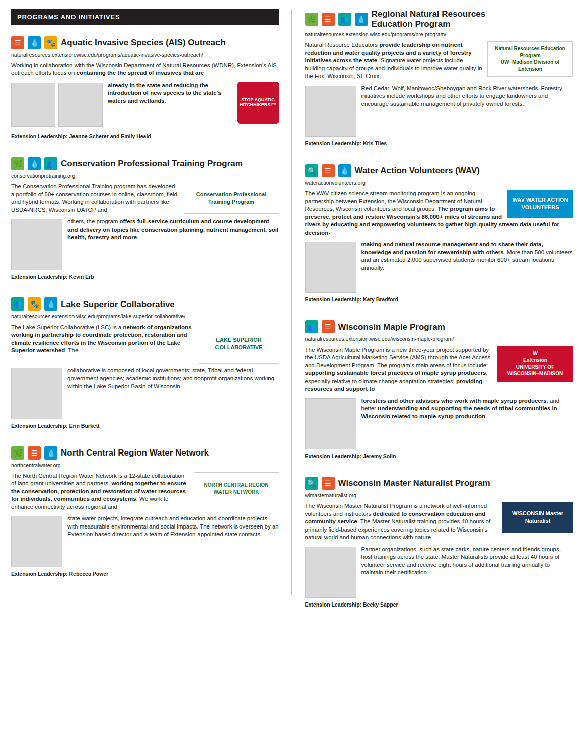PROGRAMS AND INITIATIVES
☰ 💧 🐾
Aquatic Invasive Species (AIS) Outreach
naturalresources.extension.wisc.edu/programs/aquatic-invasive-species-outreach/
Working in collaboration with the Wisconsin Department of Natural Resources (WDNR), Extension's AIS outreach efforts focus on containing the the spread of invasives that are
STOP AQUATIC HITCHHIKERS!™
already in the state and reducing the introduction of new species to the state's waters and wetlands.
Extension Leadership: Jeanne Scherer and Emily Heald
🌿 💧 👥
Conservation Professional Training Program
conservationprotraining.org
Conservation Professional Training Program
The Conservation Professional Training program has developed a portfolio of 50+ conservation courses in online, classroom, field and hybrid formats. Working in collaboration with partners like USDA-NRCS, Wisconsin DATCP and
others, the program offers full-service curriculum and course development and delivery on topics like conservation planning, nutrient management, soil health, forestry and more.
Extension Leadership: Kevin Erb
👥 🐾 💧
Lake Superior Collaborative
naturalresources.extension.wisc.edu/programs/lake-superior-collaborative/
LAKE SUPERIOR COLLABORATIVE
The Lake Superior Collaborative (LSC) is a network of organizations working in partnership to coordinate protection, restoration and climate resilience efforts in the Wisconsin portion of the Lake Superior watershed. The
collaborative is composed of local governments; state, Tribal and federal government agencies; academic institutions; and nonprofit organizations working within the Lake Superior Basin of Wisconsin.
Extension Leadership: Erin Burkett
🌿 ☰ 💧
North Central Region Water Network
northcentralwater.org
NORTH CENTRAL REGION WATER NETWORK
The North Central Region Water Network is a 12-state collaboration of land-grant universities and partners, working together to ensure the conservation, protection and restoration of water resources for individuals, communities and ecosystems. We work to enhance connectivity across regional and
state water projects, integrate outreach and education and coordinate projects with measurable environmental and social impacts. The network is overseen by an Extension-based director and a team of Extension-appointed state contacts.
Extension Leadership: Rebecca Power
🌿 ☰ 👥 💧
Regional Natural Resources
Education Program
naturalresources.extension.wisc.edu/programs/nre-program/
Natural Resources Education Program
UW–Madison Division of Extension
Natural Resource Educators provide leadership on nutrient reduction and water quality projects and a variety of forestry initiatives across the state. Signature water projects include building capacity of groups and individuals to improve water quality in the Fox, Wisconsin, St. Croix,
Red Cedar, Wolf, Manitowoc/Sheboygan and Rock River watersheds. Forestry initiatives include workshops and other efforts to engage landowners and encourage sustainable management of privately owned forests.
Extension Leadership: Kris Tiles
🔍 ☰ 💧
Water Action Volunteers (WAV)
wateractionvolunteers.org
WAV WATER ACTION VOLUNTEERS
The WAV citizen science stream monitoring program is an ongoing partnership between Extension, the Wisconsin Department of Natural Resources, Wisconsin volunteers and local groups. The program aims to preserve, protect and restore Wisconsin's 86,000+ miles of streams and rivers by educating and empowering volunteers to gather high-quality stream data useful for decision-
making and natural resource management and to share their data, knowledge and passion for stewardship with others. More than 500 volunteers and an estimated 2,000 supervised students monitor 600+ stream locations annually.
Extension Leadership: Katy Bradford
👥 ☰
Wisconsin Maple Program
naturalresources.extension.wisc.edu/wisconsin-maple-program/
W
Extension
UNIVERSITY OF WISCONSIN–MADISON
The Wisconsin Maple Program is a new three-year project supported by the USDA Agricultural Marketing Service (AMS) through the Acer Access and Development Program. The program's main areas of focus include: supporting sustainable forest practices of maple syrup producers, especially relative to climate change adaptation strategies; providing resources and support to
foresters and other advisors who work with maple syrup producers; and better understanding and supporting the needs of tribal communities in Wisconsin related to maple syrup production.
Extension Leadership: Jeremy Solin
🔍 ☰
Wisconsin Master Naturalist Program
wimasternaturalist.org
WISCONSIN Master Naturalist
The Wisconsin Master Naturalist Program is a network of well-informed volunteers and instructors dedicated to conservation education and community service. The Master Naturalist training provides 40 hours of primarily field-based experiences covering topics related to Wisconsin's natural world and human connections with nature.
Partner organizations, such as state parks, nature centers and friends groups, host trainings across the state. Master Naturalists provide at least 40 hours of volunteer service and receive eight hours of additional training annually to maintain their certification.
Extension Leadership: Becky Sapper